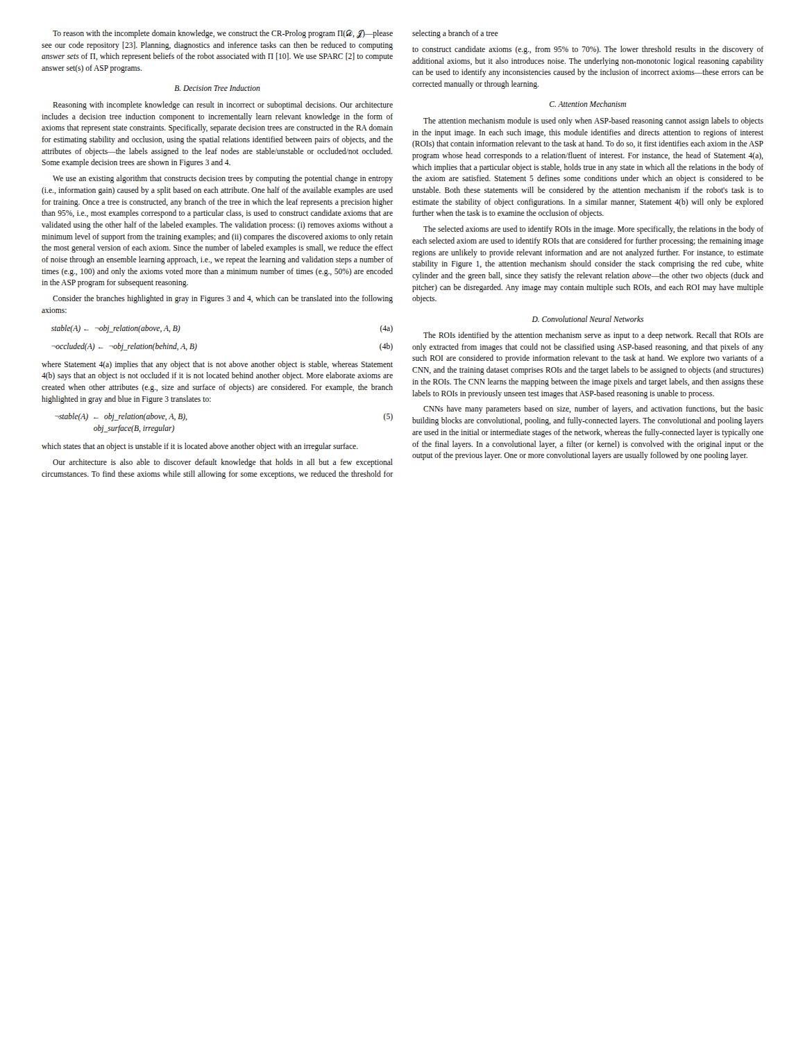To reason with the incomplete domain knowledge, we construct the CR-Prolog program Π(𝒟, 𝒥)—please see our code repository [23]. Planning, diagnostics and inference tasks can then be reduced to computing answer sets of Π, which represent beliefs of the robot associated with Π [10]. We use SPARC [2] to compute answer set(s) of ASP programs.
B. Decision Tree Induction
Reasoning with incomplete knowledge can result in incorrect or suboptimal decisions. Our architecture includes a decision tree induction component to incrementally learn relevant knowledge in the form of axioms that represent state constraints. Specifically, separate decision trees are constructed in the RA domain for estimating stability and occlusion, using the spatial relations identified between pairs of objects, and the attributes of objects—the labels assigned to the leaf nodes are stable/unstable or occluded/not occluded. Some example decision trees are shown in Figures 3 and 4.
We use an existing algorithm that constructs decision trees by computing the potential change in entropy (i.e., information gain) caused by a split based on each attribute. One half of the available examples are used for training. Once a tree is constructed, any branch of the tree in which the leaf represents a precision higher than 95%, i.e., most examples correspond to a particular class, is used to construct candidate axioms that are validated using the other half of the labeled examples. The validation process: (i) removes axioms without a minimum level of support from the training examples; and (ii) compares the discovered axioms to only retain the most general version of each axiom. Since the number of labeled examples is small, we reduce the effect of noise through an ensemble learning approach, i.e., we repeat the learning and validation steps a number of times (e.g., 100) and only the axioms voted more than a minimum number of times (e.g., 50%) are encoded in the ASP program for subsequent reasoning.
Consider the branches highlighted in gray in Figures 3 and 4, which can be translated into the following axioms:
stable(A) ← ¬obj_relation(above, A, B)(4a)
¬occluded(A) ← ¬obj_relation(behind, A, B)(4b)
where Statement 4(a) implies that any object that is not above another object is stable, whereas Statement 4(b) says that an object is not occluded if it is not located behind another object. More elaborate axioms are created when other attributes (e.g., size and surface of objects) are considered. For example, the branch highlighted in gray and blue in Figure 3 translates to:
(5) ¬stable(A) ← obj_relation(above, A, B), obj_surface(B, irregular)
which states that an object is unstable if it is located above another object with an irregular surface.
Our architecture is also able to discover default knowledge that holds in all but a few exceptional circumstances. To find these axioms while still allowing for some exceptions, we reduced the threshold for selecting a branch of a tree
to construct candidate axioms (e.g., from 95% to 70%). The lower threshold results in the discovery of additional axioms, but it also introduces noise. The underlying non-monotonic logical reasoning capability can be used to identify any inconsistencies caused by the inclusion of incorrect axioms—these errors can be corrected manually or through learning.
C. Attention Mechanism
The attention mechanism module is used only when ASP-based reasoning cannot assign labels to objects in the input image. In each such image, this module identifies and directs attention to regions of interest (ROIs) that contain information relevant to the task at hand. To do so, it first identifies each axiom in the ASP program whose head corresponds to a relation/fluent of interest. For instance, the head of Statement 4(a), which implies that a particular object is stable, holds true in any state in which all the relations in the body of the axiom are satisfied. Statement 5 defines some conditions under which an object is considered to be unstable. Both these statements will be considered by the attention mechanism if the robot's task is to estimate the stability of object configurations. In a similar manner, Statement 4(b) will only be explored further when the task is to examine the occlusion of objects.
The selected axioms are used to identify ROIs in the image. More specifically, the relations in the body of each selected axiom are used to identify ROIs that are considered for further processing; the remaining image regions are unlikely to provide relevant information and are not analyzed further. For instance, to estimate stability in Figure 1, the attention mechanism should consider the stack comprising the red cube, white cylinder and the green ball, since they satisfy the relevant relation above—the other two objects (duck and pitcher) can be disregarded. Any image may contain multiple such ROIs, and each ROI may have multiple objects.
D. Convolutional Neural Networks
The ROIs identified by the attention mechanism serve as input to a deep network. Recall that ROIs are only extracted from images that could not be classified using ASP-based reasoning, and that pixels of any such ROI are considered to provide information relevant to the task at hand. We explore two variants of a CNN, and the training dataset comprises ROIs and the target labels to be assigned to objects (and structures) in the ROIs. The CNN learns the mapping between the image pixels and target labels, and then assigns these labels to ROIs in previously unseen test images that ASP-based reasoning is unable to process.
CNNs have many parameters based on size, number of layers, and activation functions, but the basic building blocks are convolutional, pooling, and fully-connected layers. The convolutional and pooling layers are used in the initial or intermediate stages of the network, whereas the fully-connected layer is typically one of the final layers. In a convolutional layer, a filter (or kernel) is convolved with the original input or the output of the previous layer. One or more convolutional layers are usually followed by one pooling layer.